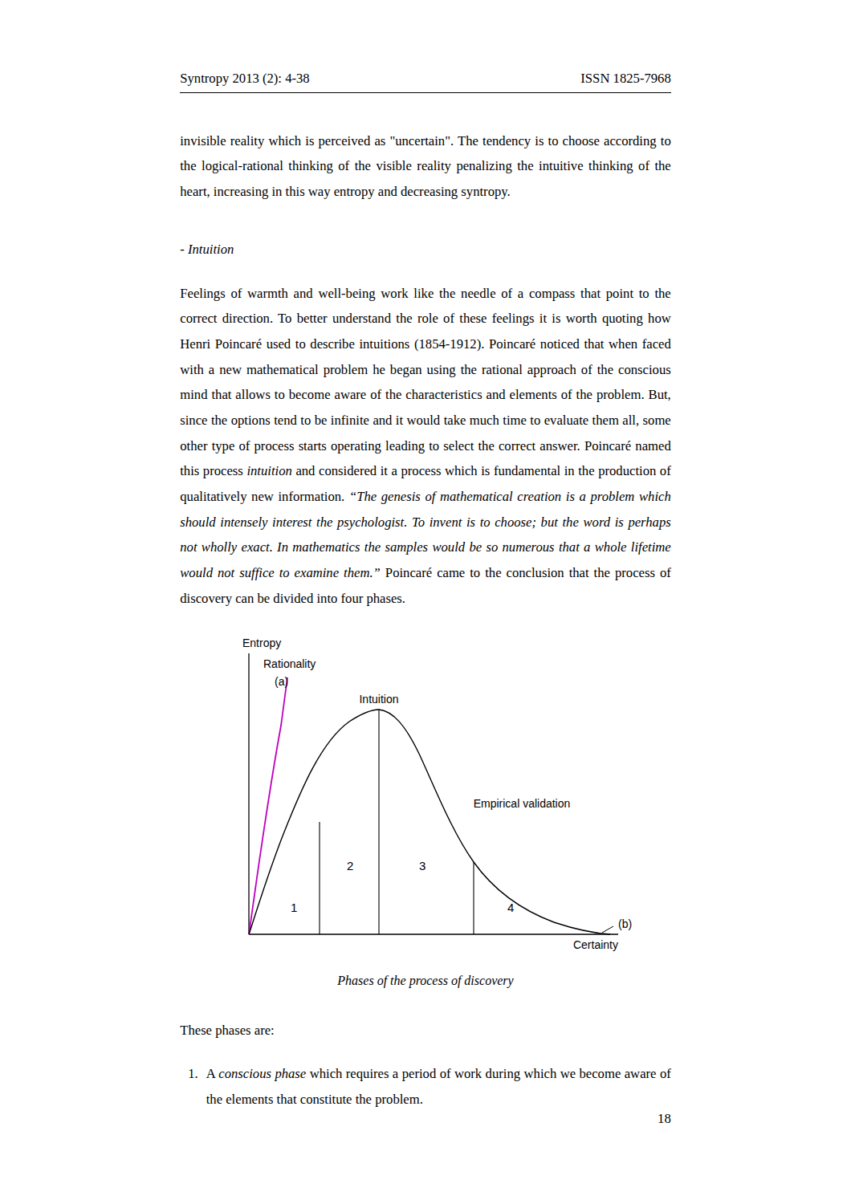Syntropy 2013 (2): 4-38
ISSN 1825-7968
invisible reality which is perceived as "uncertain". The tendency is to choose according to the logical-rational thinking of the visible reality penalizing the intuitive thinking of the heart, increasing in this way entropy and decreasing syntropy.
- Intuition
Feelings of warmth and well-being work like the needle of a compass that point to the correct direction. To better understand the role of these feelings it is worth quoting how Henri Poincaré used to describe intuitions (1854-1912). Poincaré noticed that when faced with a new mathematical problem he began using the rational approach of the conscious mind that allows to become aware of the characteristics and elements of the problem. But, since the options tend to be infinite and it would take much time to evaluate them all, some other type of process starts operating leading to select the correct answer. Poincaré named this process intuition and considered it a process which is fundamental in the production of qualitatively new information. “The genesis of mathematical creation is a problem which should intensely interest the psychologist. To invent is to choose; but the word is perhaps not wholly exact. In mathematics the samples would be so numerous that a whole lifetime would not suffice to examine them.” Poincaré came to the conclusion that the process of discovery can be divided into four phases.
Entropy Certainty Rationality (a) Intuition Empirical validation (b) 1 2 3 4
Phases of the process of discovery
These phases are:
A conscious phase which requires a period of work during which we become aware of the elements that constitute the problem.
18